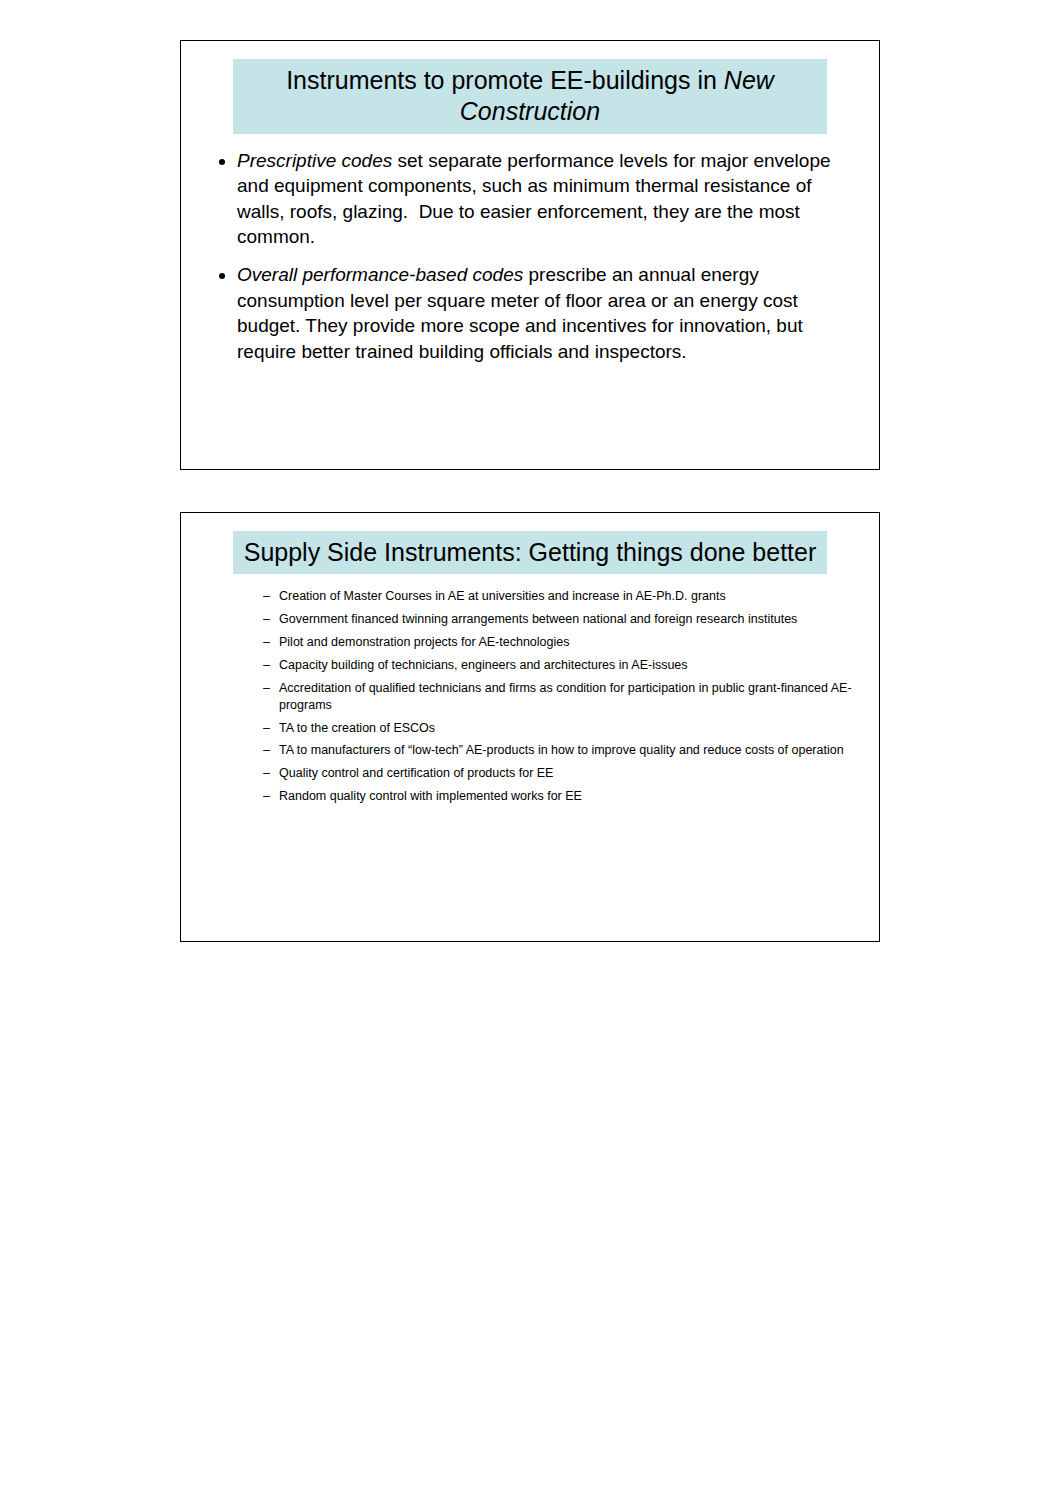Instruments to promote EE-buildings in New Construction
Prescriptive codes set separate performance levels for major envelope and equipment components, such as minimum thermal resistance of walls, roofs, glazing. Due to easier enforcement, they are the most common.
Overall performance-based codes prescribe an annual energy consumption level per square meter of floor area or an energy cost budget. They provide more scope and incentives for innovation, but require better trained building officials and inspectors.
Supply Side Instruments: Getting things done better
Creation of Master Courses in AE at universities and increase in AE-Ph.D. grants
Government financed twinning arrangements between national and foreign research institutes
Pilot and demonstration projects for AE-technologies
Capacity building of technicians, engineers and architectures in AE-issues
Accreditation of qualified technicians and firms as condition for participation in public grant-financed AE-programs
TA to the creation of ESCOs
TA to manufacturers of “low-tech” AE-products in how to improve quality and reduce costs of operation
Quality control and certification of products for EE
Random quality control with implemented works for EE